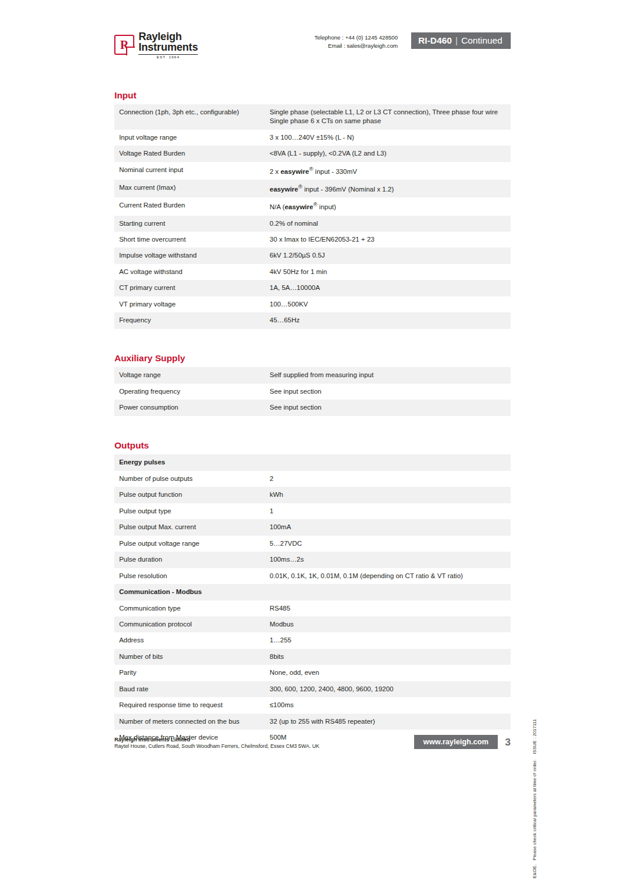Rayleigh Instruments EST. 1964
Telephone : +44 (0) 1245 428500
Email : sales@rayleigh.com
RI-D460|Continued
Input
| Connection (1ph, 3ph etc., configurable) | Single phase (selectable L1, L2 or L3 CT connection), Three phase four wire Single phase 6 x CTs on same phase |
| Input voltage range | 3 x 100…240V ±15% (L - N) |
| Voltage Rated Burden | <8VA (L1 - supply), <0.2VA (L2 and L3) |
| Nominal current input | 2 x easywire ® input - 330mV |
| Max current (Imax) | easywire ® input - 396mV (Nominal x 1.2) |
| Current Rated Burden | N/A ( easywire ® input) |
| Starting current | 0.2% of nominal |
| Short time overcurrent | 30 x Imax to IEC/EN62053-21 + 23 |
| Impulse voltage withstand | 6kV 1.2/50µS 0.5J |
| AC voltage withstand | 4kV 50Hz for 1 min |
| CT primary current | 1A, 5A…10000A |
| VT primary voltage | 100…500KV |
| Frequency | 45…65Hz |
Auxiliary Supply
| Voltage range | Self supplied from measuring input |
| Operating frequency | See input section |
| Power consumption | See input section |
Outputs
| Energy pulses |
| Number of pulse outputs | 2 |
| Pulse output function | kWh |
| Pulse output type | 1 |
| Pulse output Max. current | 100mA |
| Pulse output voltage range | 5…27VDC |
| Pulse duration | 100ms…2s |
| Pulse resolution | 0.01K, 0.1K, 1K, 0.01M, 0.1M (depending on CT ratio & VT ratio) |
| Communication - Modbus |
| Communication type | RS485 |
| Communication protocol | Modbus |
| Address | 1…255 |
| Number of bits | 8bits |
| Parity | None, odd, even |
| Baud rate | 300, 600, 1200, 2400, 4800, 9600, 19200 |
| Required response time to request | ≤100ms |
| Number of meters connected on the bus | 32 (up to 255 with RS485 repeater) |
| Max distance from Master device | 500M |
E&OE. Please check critical parameters at time of order. ISSUE : 2017111
Rayleigh Instruments Limited
Raytel House, Cutlers Road, South Woodham Ferrers, Chelmsford, Essex CM3 5WA. UK
www.rayleigh.com
3